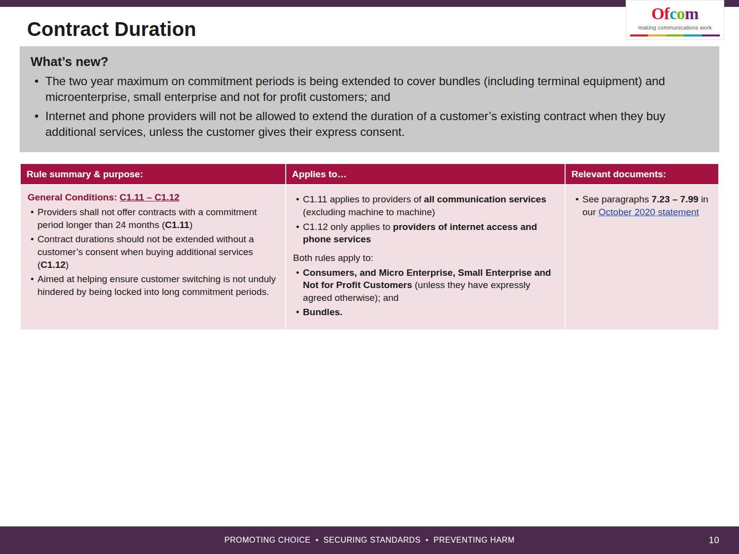Ofcom
making communications work
Contract Duration
What’s new?
The two year maximum on commitment periods is being extended to cover bundles (including terminal equipment) and microenterprise, small enterprise and not for profit customers; and
Internet and phone providers will not be allowed to extend the duration of a customer’s existing contract when they buy additional services, unless the customer gives their express consent.
| Rule summary & purpose: | Applies to… | Relevant documents: |
| --- | --- | --- |
| General Conditions: C1.11 – C1.12 Providers shall not offer contracts with a commitment period longer than 24 months ( C1.11 ) Contract durations should not be extended without a customer’s consent when buying additional services ( C1.12 ) Aimed at helping ensure customer switching is not unduly hindered by being locked into long commitment periods. | C1.11 applies to providers of all communication services (excluding machine to machine) C1.12 only applies to providers of internet access and phone services Both rules apply to: Consumers, and Micro Enterprise, Small Enterprise and Not for Profit Customers (unless they have expressly agreed otherwise); and Bundles. | See paragraphs 7.23 – 7.99 in our October 2020 statement |
PROMOTING CHOICE•SECURING STANDARDS•PREVENTING HARM 10